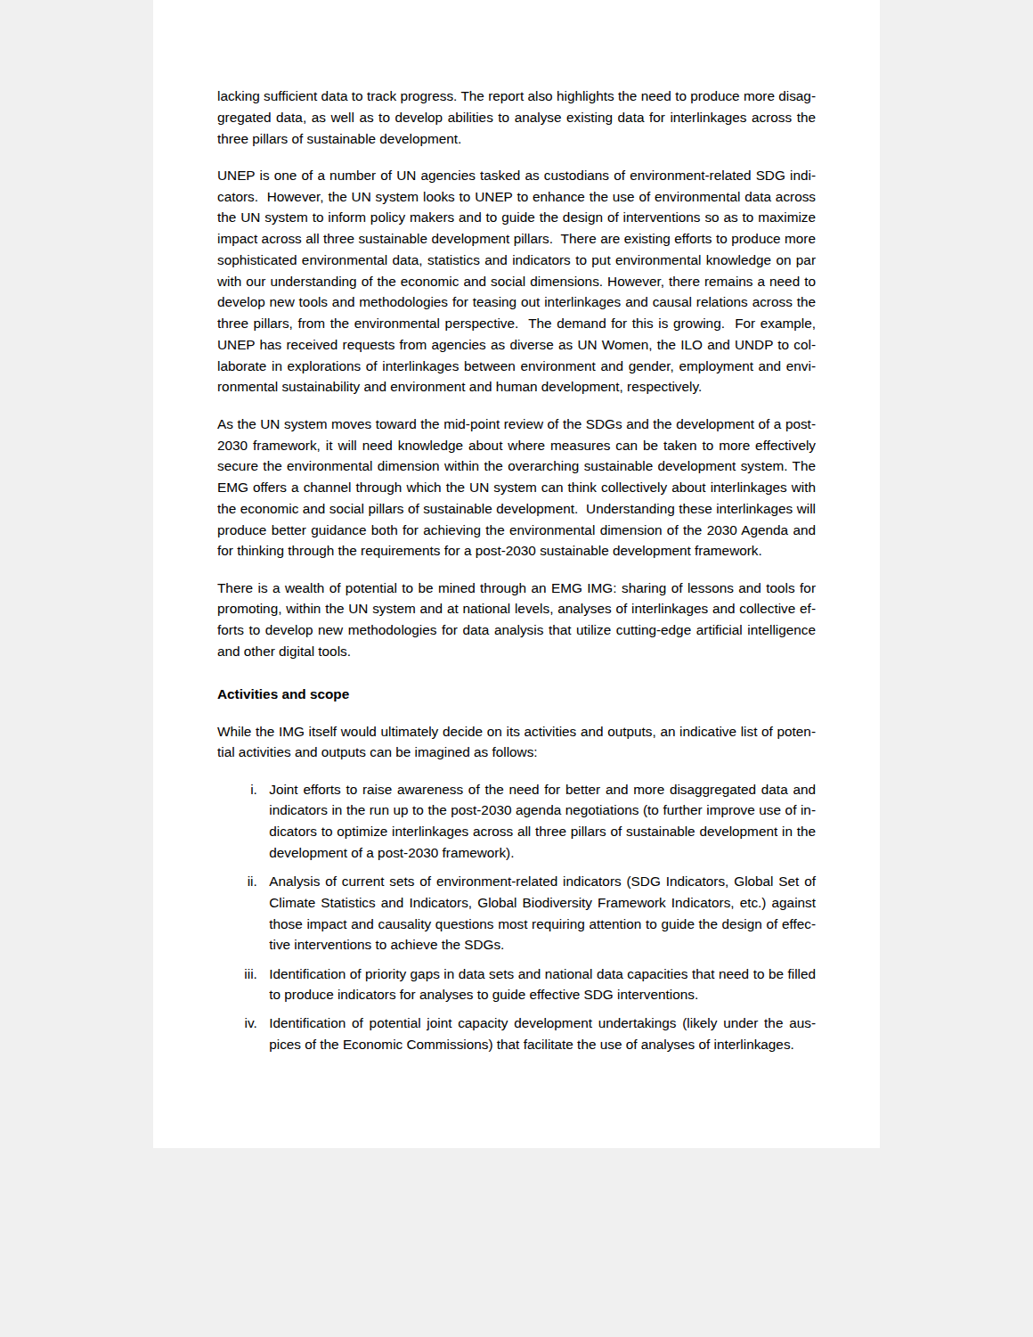lacking sufficient data to track progress. The report also highlights the need to produce more disaggregated data, as well as to develop abilities to analyse existing data for interlinkages across the three pillars of sustainable development.
UNEP is one of a number of UN agencies tasked as custodians of environment-related SDG indicators. However, the UN system looks to UNEP to enhance the use of environmental data across the UN system to inform policy makers and to guide the design of interventions so as to maximize impact across all three sustainable development pillars. There are existing efforts to produce more sophisticated environmental data, statistics and indicators to put environmental knowledge on par with our understanding of the economic and social dimensions. However, there remains a need to develop new tools and methodologies for teasing out interlinkages and causal relations across the three pillars, from the environmental perspective. The demand for this is growing. For example, UNEP has received requests from agencies as diverse as UN Women, the ILO and UNDP to collaborate in explorations of interlinkages between environment and gender, employment and environmental sustainability and environment and human development, respectively.
As the UN system moves toward the mid-point review of the SDGs and the development of a post-2030 framework, it will need knowledge about where measures can be taken to more effectively secure the environmental dimension within the overarching sustainable development system. The EMG offers a channel through which the UN system can think collectively about interlinkages with the economic and social pillars of sustainable development. Understanding these interlinkages will produce better guidance both for achieving the environmental dimension of the 2030 Agenda and for thinking through the requirements for a post-2030 sustainable development framework.
There is a wealth of potential to be mined through an EMG IMG: sharing of lessons and tools for promoting, within the UN system and at national levels, analyses of interlinkages and collective efforts to develop new methodologies for data analysis that utilize cutting-edge artificial intelligence and other digital tools.
Activities and scope
While the IMG itself would ultimately decide on its activities and outputs, an indicative list of potential activities and outputs can be imagined as follows:
Joint efforts to raise awareness of the need for better and more disaggregated data and indicators in the run up to the post-2030 agenda negotiations (to further improve use of indicators to optimize interlinkages across all three pillars of sustainable development in the development of a post-2030 framework).
Analysis of current sets of environment-related indicators (SDG Indicators, Global Set of Climate Statistics and Indicators, Global Biodiversity Framework Indicators, etc.) against those impact and causality questions most requiring attention to guide the design of effective interventions to achieve the SDGs.
Identification of priority gaps in data sets and national data capacities that need to be filled to produce indicators for analyses to guide effective SDG interventions.
Identification of potential joint capacity development undertakings (likely under the auspices of the Economic Commissions) that facilitate the use of analyses of interlinkages.